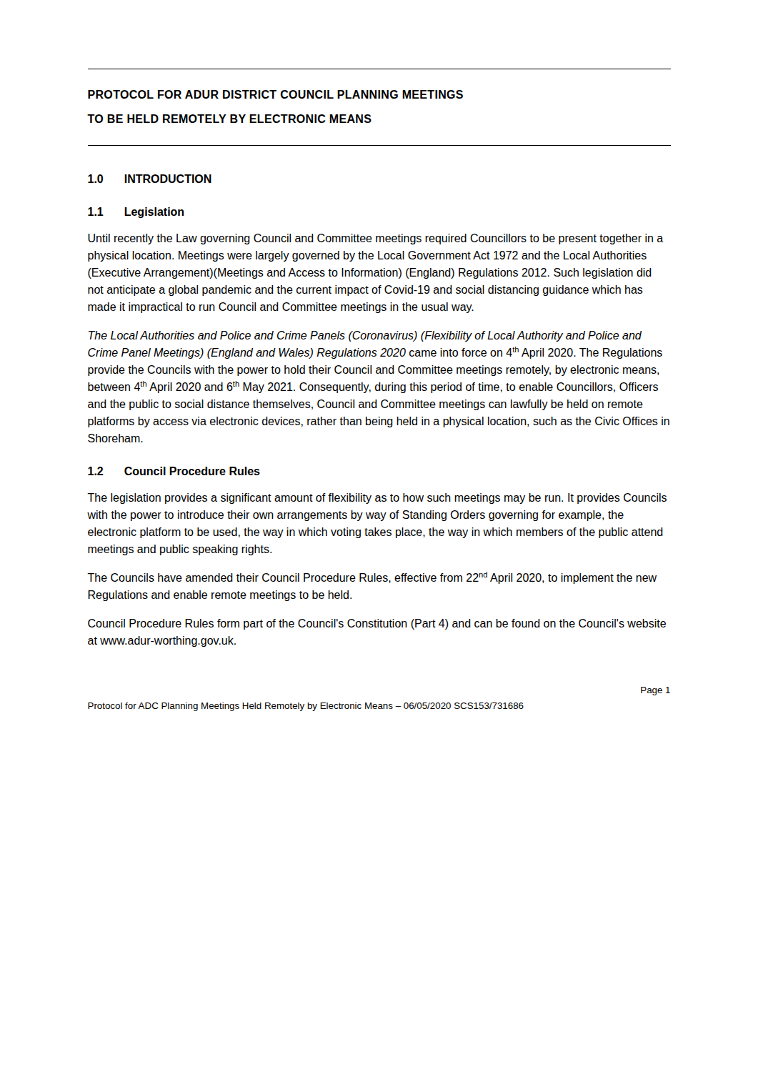PROTOCOL FOR ADUR DISTRICT COUNCIL PLANNING MEETINGS
TO BE HELD REMOTELY BY ELECTRONIC MEANS
1.0 INTRODUCTION
1.1 Legislation
Until recently the Law governing Council and Committee meetings required Councillors to be present together in a physical location. Meetings were largely governed by the Local Government Act 1972 and the Local Authorities (Executive Arrangement)(Meetings and Access to Information) (England) Regulations 2012. Such legislation did not anticipate a global pandemic and the current impact of Covid-19 and social distancing guidance which has made it impractical to run Council and Committee meetings in the usual way.
The Local Authorities and Police and Crime Panels (Coronavirus) (Flexibility of Local Authority and Police and Crime Panel Meetings) (England and Wales) Regulations 2020 came into force on 4th April 2020. The Regulations provide the Councils with the power to hold their Council and Committee meetings remotely, by electronic means, between 4th April 2020 and 6th May 2021. Consequently, during this period of time, to enable Councillors, Officers and the public to social distance themselves, Council and Committee meetings can lawfully be held on remote platforms by access via electronic devices, rather than being held in a physical location, such as the Civic Offices in Shoreham.
1.2 Council Procedure Rules
The legislation provides a significant amount of flexibility as to how such meetings may be run. It provides Councils with the power to introduce their own arrangements by way of Standing Orders governing for example, the electronic platform to be used, the way in which voting takes place, the way in which members of the public attend meetings and public speaking rights.
The Councils have amended their Council Procedure Rules, effective from 22nd April 2020, to implement the new Regulations and enable remote meetings to be held.
Council Procedure Rules form part of the Council's Constitution (Part 4) and can be found on the Council's website at www.adur-worthing.gov.uk.
Page 1
Protocol for ADC Planning Meetings Held Remotely by Electronic Means – 06/05/2020 SCS153/731686